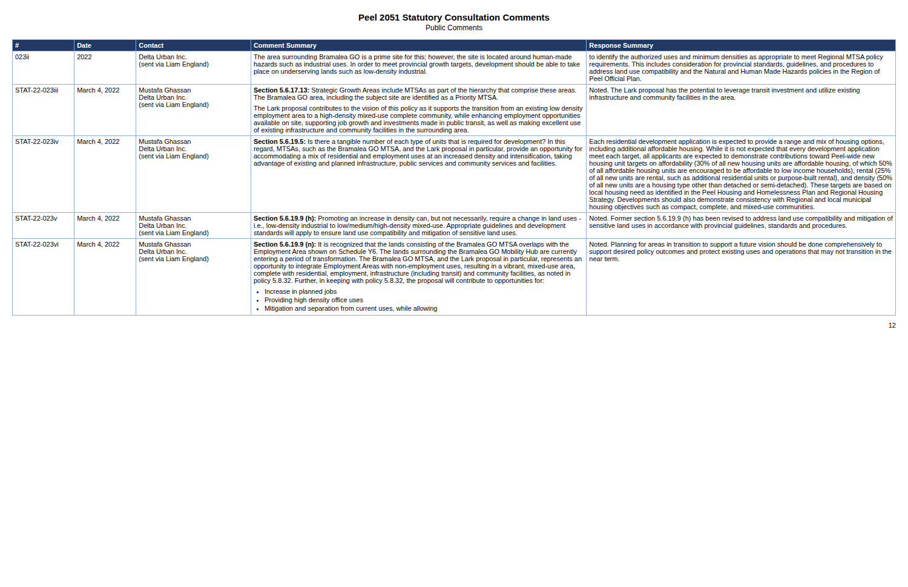Peel 2051 Statutory Consultation Comments
Public Comments
| # | Date | Contact | Comment Summary | Response Summary |
| --- | --- | --- | --- | --- |
| 023ii | 2022 | Delta Urban Inc. (sent via Liam England) | The area surrounding Bramalea GO is a prime site for this; however, the site is located around human-made hazards such as industrial uses. In order to meet provincial growth targets, development should be able to take place on underserving lands such as low-density industrial. | to identify the authorized uses and minimum densities as appropriate to meet Regional MTSA policy requirements. This includes consideration for provincial standards, guidelines, and procedures to address land use compatibility and the Natural and Human Made Hazards policies in the Region of Peel Official Plan. |
| STAT-22-023iii | March 4, 2022 | Mustafa Ghassan Delta Urban Inc. (sent via Liam England) | Section 5.6.17.13: Strategic Growth Areas include MTSAs as part of the hierarchy that comprise these areas. The Bramalea GO area, including the subject site are identified as a Priority MTSA. The Lark proposal contributes to the vision of this policy as it supports the transition from an existing low density employment area to a high-density mixed-use complete community, while enhancing employment opportunities available on site, supporting job growth and investments made in public transit, as well as making excellent use of existing infrastructure and community facilities in the surrounding area. | Noted. The Lark proposal has the potential to leverage transit investment and utilize existing infrastructure and community facilities in the area. |
| STAT-22-023iv | March 4, 2022 | Mustafa Ghassan Delta Urban Inc. (sent via Liam England) | Section 5.6.19.5: Is there a tangible number of each type of units that is required for development? In this regard, MTSAs, such as the Bramalea GO MTSA, and the Lark proposal in particular, provide an opportunity for accommodating a mix of residential and employment uses at an increased density and intensification, taking advantage of existing and planned infrastructure, public services and community services and facilities. | Each residential development application is expected to provide a range and mix of housing options, including additional affordable housing. While it is not expected that every development application meet each target, all applicants are expected to demonstrate contributions toward Peel-wide new housing unit targets on affordability (30% of all new housing units are affordable housing, of which 50% of all affordable housing units are encouraged to be affordable to low income households), rental (25% of all new units are rental, such as additional residential units or purpose-built rental), and density (50% of all new units are a housing type other than detached or semi-detached). These targets are based on local housing need as identified in the Peel Housing and Homelessness Plan and Regional Housing Strategy. Developments should also demonstrate consistency with Regional and local municipal housing objectives such as compact, complete, and mixed-use communities. |
| STAT-22-023v | March 4, 2022 | Mustafa Ghassan Delta Urban Inc. (sent via Liam England) | Section 5.6.19.9 (h): Promoting an increase in density can, but not necessarily, require a change in land uses - i.e., low-density industrial to low/medium/high-density mixed-use. Appropriate guidelines and development standards will apply to ensure land use compatibility and mitigation of sensitive land uses. | Noted. Former section 5.6.19.9 (h) has been revised to address land use compatibility and mitigation of sensitive land uses in accordance with provincial guidelines, standards and procedures. |
| STAT-22-023vi | March 4, 2022 | Mustafa Ghassan Delta Urban Inc. (sent via Liam England) | Section 5.6.19.9 (n): It is recognized that the lands consisting of the Bramalea GO MTSA overlaps with the Employment Area shown on Schedule Y6. The lands surrounding the Bramalea GO Mobility Hub are currently entering a period of transformation. The Bramalea GO MTSA, and the Lark proposal in particular, represents an opportunity to integrate Employment Areas with non-employment uses, resulting in a vibrant, mixed-use area, complete with residential, employment, infrastructure (including transit) and community facilities, as noted in policy 5.8.32. Further, in keeping with policy 5.8.32, the proposal will contribute to opportunities for: Increase in planned jobs Providing high density office uses Mitigation and separation from current uses, while allowing | Noted. Planning for areas in transition to support a future vision should be done comprehensively to support desired policy outcomes and protect existing uses and operations that may not transition in the near term. |
12